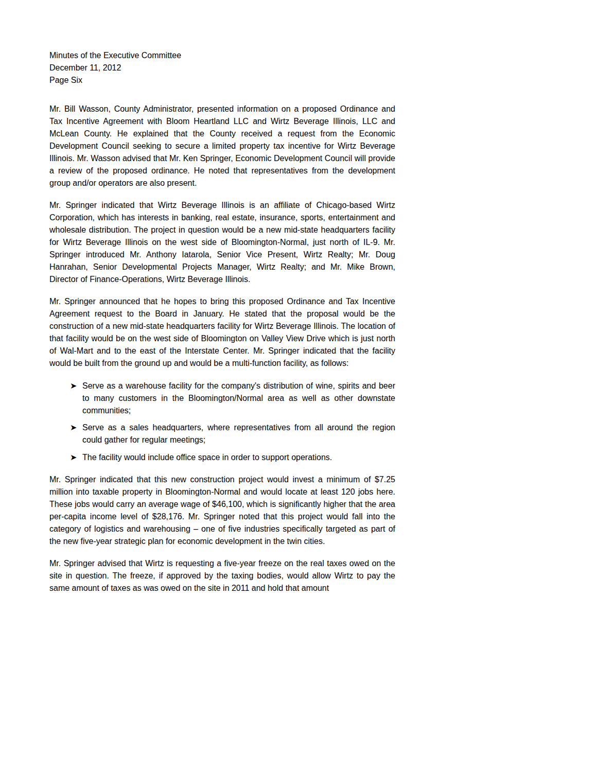Minutes of the Executive Committee
December 11, 2012
Page Six
Mr. Bill Wasson, County Administrator, presented information on a proposed Ordinance and Tax Incentive Agreement with Bloom Heartland LLC and Wirtz Beverage Illinois, LLC and McLean County. He explained that the County received a request from the Economic Development Council seeking to secure a limited property tax incentive for Wirtz Beverage Illinois. Mr. Wasson advised that Mr. Ken Springer, Economic Development Council will provide a review of the proposed ordinance. He noted that representatives from the development group and/or operators are also present.
Mr. Springer indicated that Wirtz Beverage Illinois is an affiliate of Chicago-based Wirtz Corporation, which has interests in banking, real estate, insurance, sports, entertainment and wholesale distribution. The project in question would be a new mid-state headquarters facility for Wirtz Beverage Illinois on the west side of Bloomington-Normal, just north of IL-9. Mr. Springer introduced Mr. Anthony Iatarola, Senior Vice Present, Wirtz Realty; Mr. Doug Hanrahan, Senior Developmental Projects Manager, Wirtz Realty; and Mr. Mike Brown, Director of Finance-Operations, Wirtz Beverage Illinois.
Mr. Springer announced that he hopes to bring this proposed Ordinance and Tax Incentive Agreement request to the Board in January. He stated that the proposal would be the construction of a new mid-state headquarters facility for Wirtz Beverage Illinois. The location of that facility would be on the west side of Bloomington on Valley View Drive which is just north of Wal-Mart and to the east of the Interstate Center. Mr. Springer indicated that the facility would be built from the ground up and would be a multi-function facility, as follows:
Serve as a warehouse facility for the company's distribution of wine, spirits and beer to many customers in the Bloomington/Normal area as well as other downstate communities;
Serve as a sales headquarters, where representatives from all around the region could gather for regular meetings;
The facility would include office space in order to support operations.
Mr. Springer indicated that this new construction project would invest a minimum of $7.25 million into taxable property in Bloomington-Normal and would locate at least 120 jobs here. These jobs would carry an average wage of $46,100, which is significantly higher that the area per-capita income level of $28,176. Mr. Springer noted that this project would fall into the category of logistics and warehousing – one of five industries specifically targeted as part of the new five-year strategic plan for economic development in the twin cities.
Mr. Springer advised that Wirtz is requesting a five-year freeze on the real taxes owed on the site in question. The freeze, if approved by the taxing bodies, would allow Wirtz to pay the same amount of taxes as was owed on the site in 2011 and hold that amount